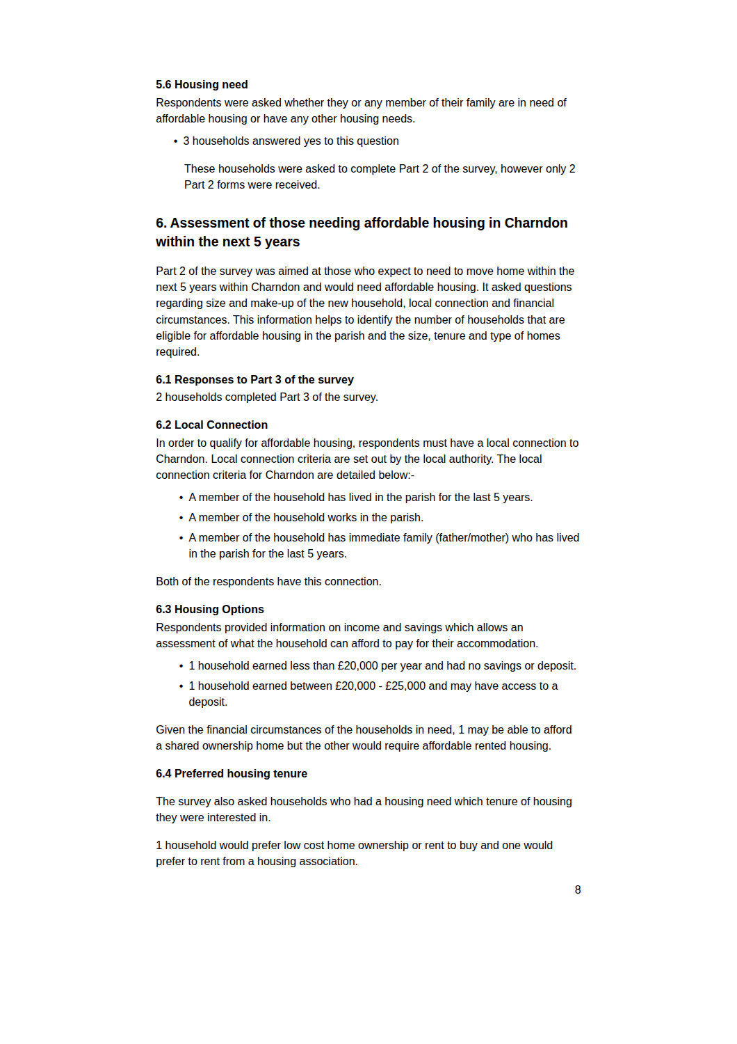5.6 Housing need
Respondents were asked whether they or any member of their family are in need of affordable housing or have any other housing needs.
3 households answered yes to this question
These households were asked to complete Part 2 of the survey, however only 2 Part 2 forms were received.
6. Assessment of those needing affordable housing in Charndon within the next 5 years
Part 2 of the survey was aimed at those who expect to need to move home within the next 5 years within Charndon and would need affordable housing. It asked questions regarding size and make-up of the new household, local connection and financial circumstances. This information helps to identify the number of households that are eligible for affordable housing in the parish and the size, tenure and type of homes required.
6.1 Responses to Part 3 of the survey
2 households completed Part 3 of the survey.
6.2 Local Connection
In order to qualify for affordable housing, respondents must have a local connection to Charndon. Local connection criteria are set out by the local authority. The local connection criteria for Charndon are detailed below:-
A member of the household has lived in the parish for the last 5 years.
A member of the household works in the parish.
A member of the household has immediate family (father/mother) who has lived in the parish for the last 5 years.
Both of the respondents have this connection.
6.3 Housing Options
Respondents provided information on income and savings which allows an assessment of what the household can afford to pay for their accommodation.
1 household earned less than £20,000 per year and had no savings or deposit.
1 household earned between £20,000 - £25,000 and may have access to a deposit.
Given the financial circumstances of the households in need, 1 may be able to afford a shared ownership home but the other would require affordable rented housing.
6.4 Preferred housing tenure
The survey also asked households who had a housing need which tenure of housing they were interested in.
1 household would prefer low cost home ownership or rent to buy and one would prefer to rent from a housing association.
8